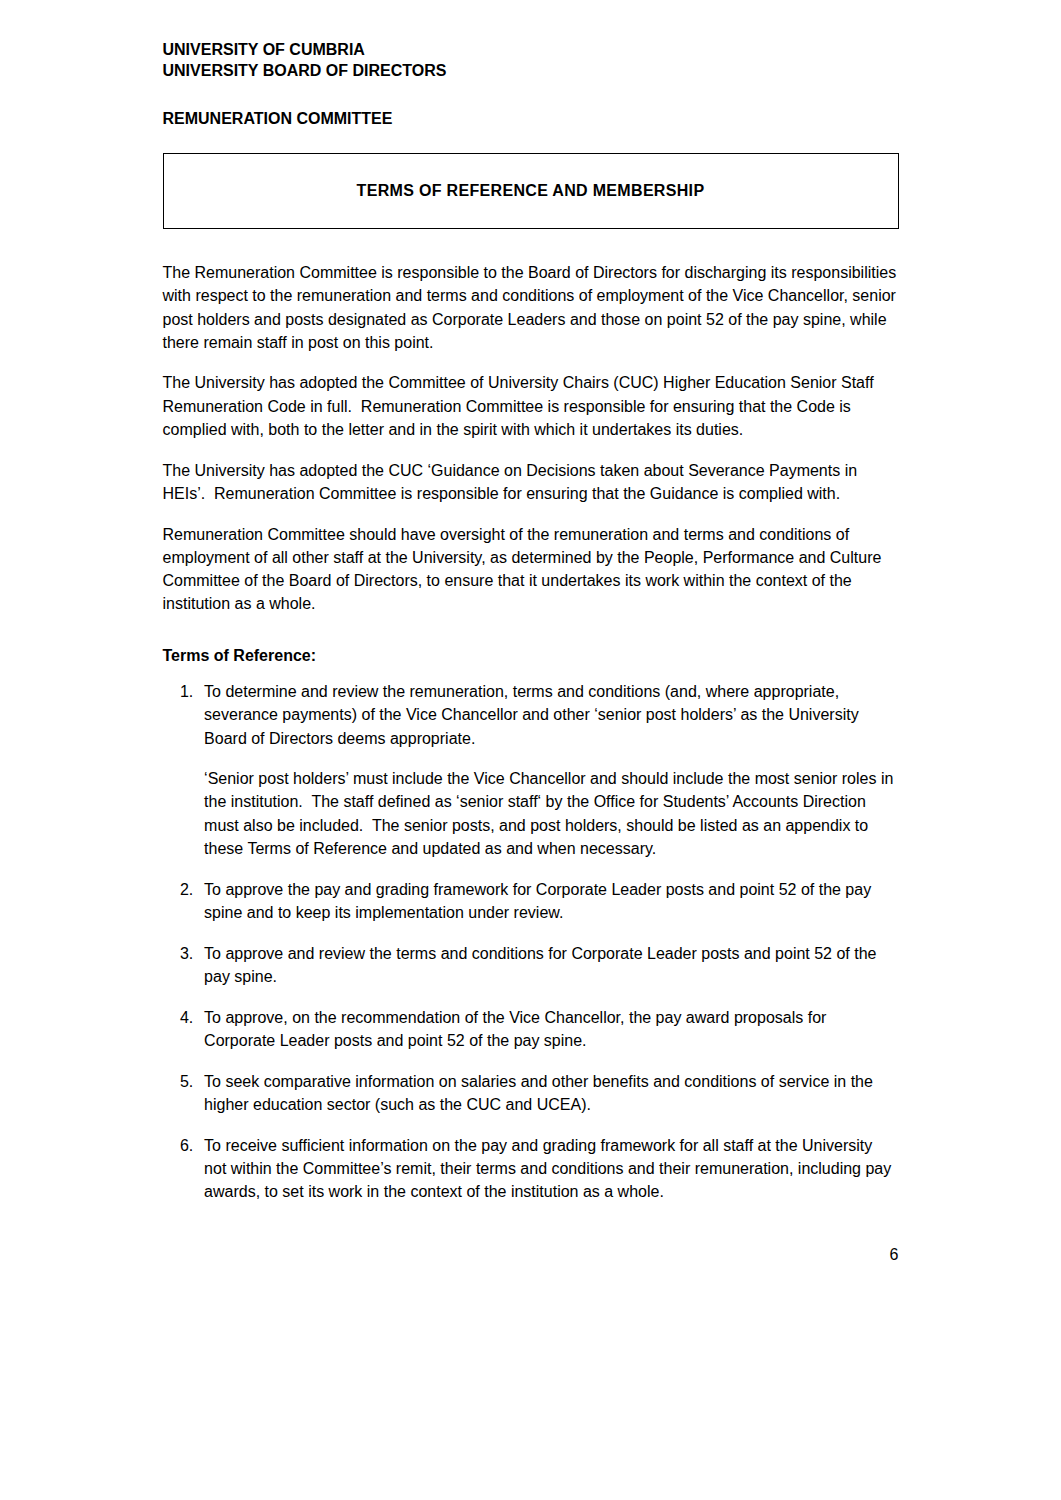UNIVERSITY OF CUMBRIA
UNIVERSITY BOARD OF DIRECTORS
REMUNERATION COMMITTEE
TERMS OF REFERENCE AND MEMBERSHIP
The Remuneration Committee is responsible to the Board of Directors for discharging its responsibilities with respect to the remuneration and terms and conditions of employment of the Vice Chancellor, senior post holders and posts designated as Corporate Leaders and those on point 52 of the pay spine, while there remain staff in post on this point.
The University has adopted the Committee of University Chairs (CUC) Higher Education Senior Staff Remuneration Code in full. Remuneration Committee is responsible for ensuring that the Code is complied with, both to the letter and in the spirit with which it undertakes its duties.
The University has adopted the CUC ‘Guidance on Decisions taken about Severance Payments in HEIs’. Remuneration Committee is responsible for ensuring that the Guidance is complied with.
Remuneration Committee should have oversight of the remuneration and terms and conditions of employment of all other staff at the University, as determined by the People, Performance and Culture Committee of the Board of Directors, to ensure that it undertakes its work within the context of the institution as a whole.
Terms of Reference:
To determine and review the remuneration, terms and conditions (and, where appropriate, severance payments) of the Vice Chancellor and other ‘senior post holders’ as the University Board of Directors deems appropriate.
‘Senior post holders’ must include the Vice Chancellor and should include the most senior roles in the institution. The staff defined as ‘senior staff‘ by the Office for Students’ Accounts Direction must also be included. The senior posts, and post holders, should be listed as an appendix to these Terms of Reference and updated as and when necessary.
To approve the pay and grading framework for Corporate Leader posts and point 52 of the pay spine and to keep its implementation under review.
To approve and review the terms and conditions for Corporate Leader posts and point 52 of the pay spine.
To approve, on the recommendation of the Vice Chancellor, the pay award proposals for Corporate Leader posts and point 52 of the pay spine.
To seek comparative information on salaries and other benefits and conditions of service in the higher education sector (such as the CUC and UCEA).
To receive sufficient information on the pay and grading framework for all staff at the University not within the Committee’s remit, their terms and conditions and their remuneration, including pay awards, to set its work in the context of the institution as a whole.
6